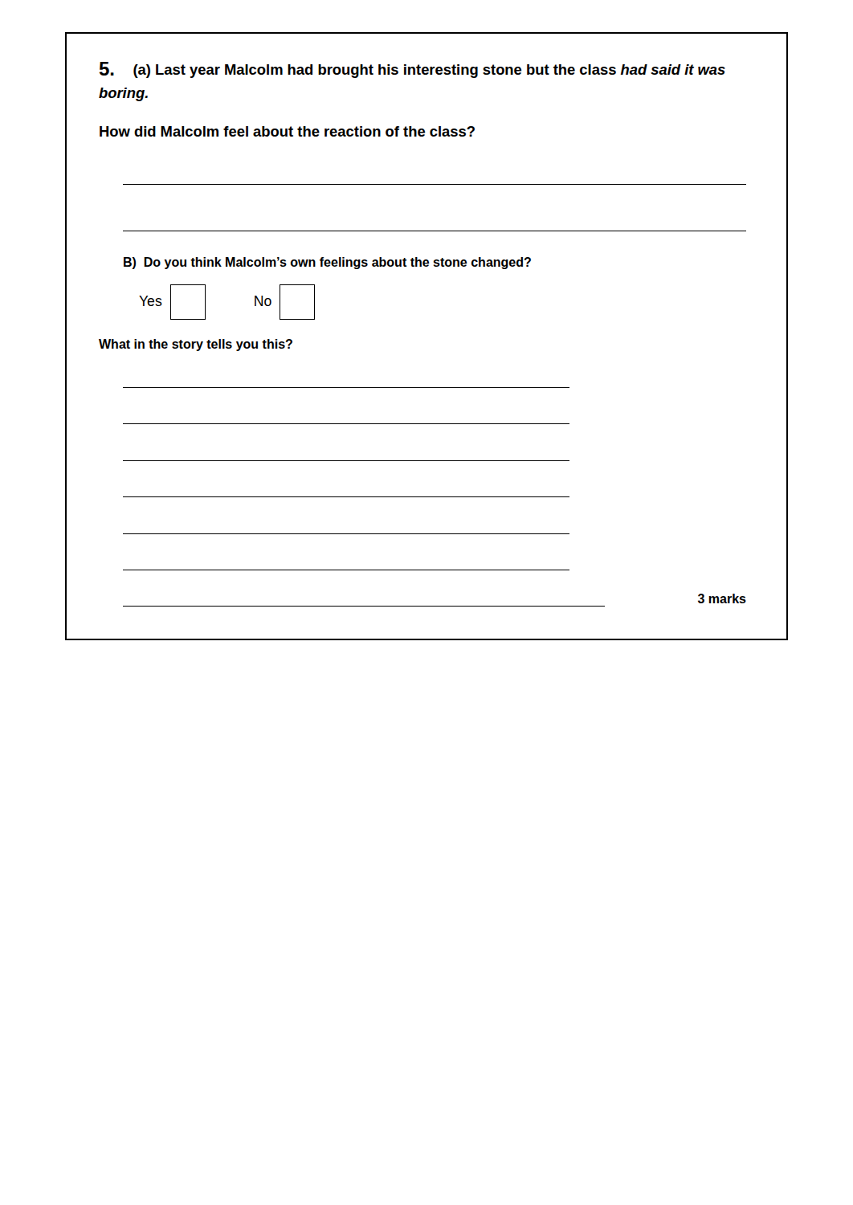5. (a) Last year Malcolm had brought his interesting stone but the class had said it was boring.
How did Malcolm feel about the reaction of the class?
B) Do you think Malcolm’s own feelings about the stone changed?
Yes No
What in the story tells you this?
3 marks